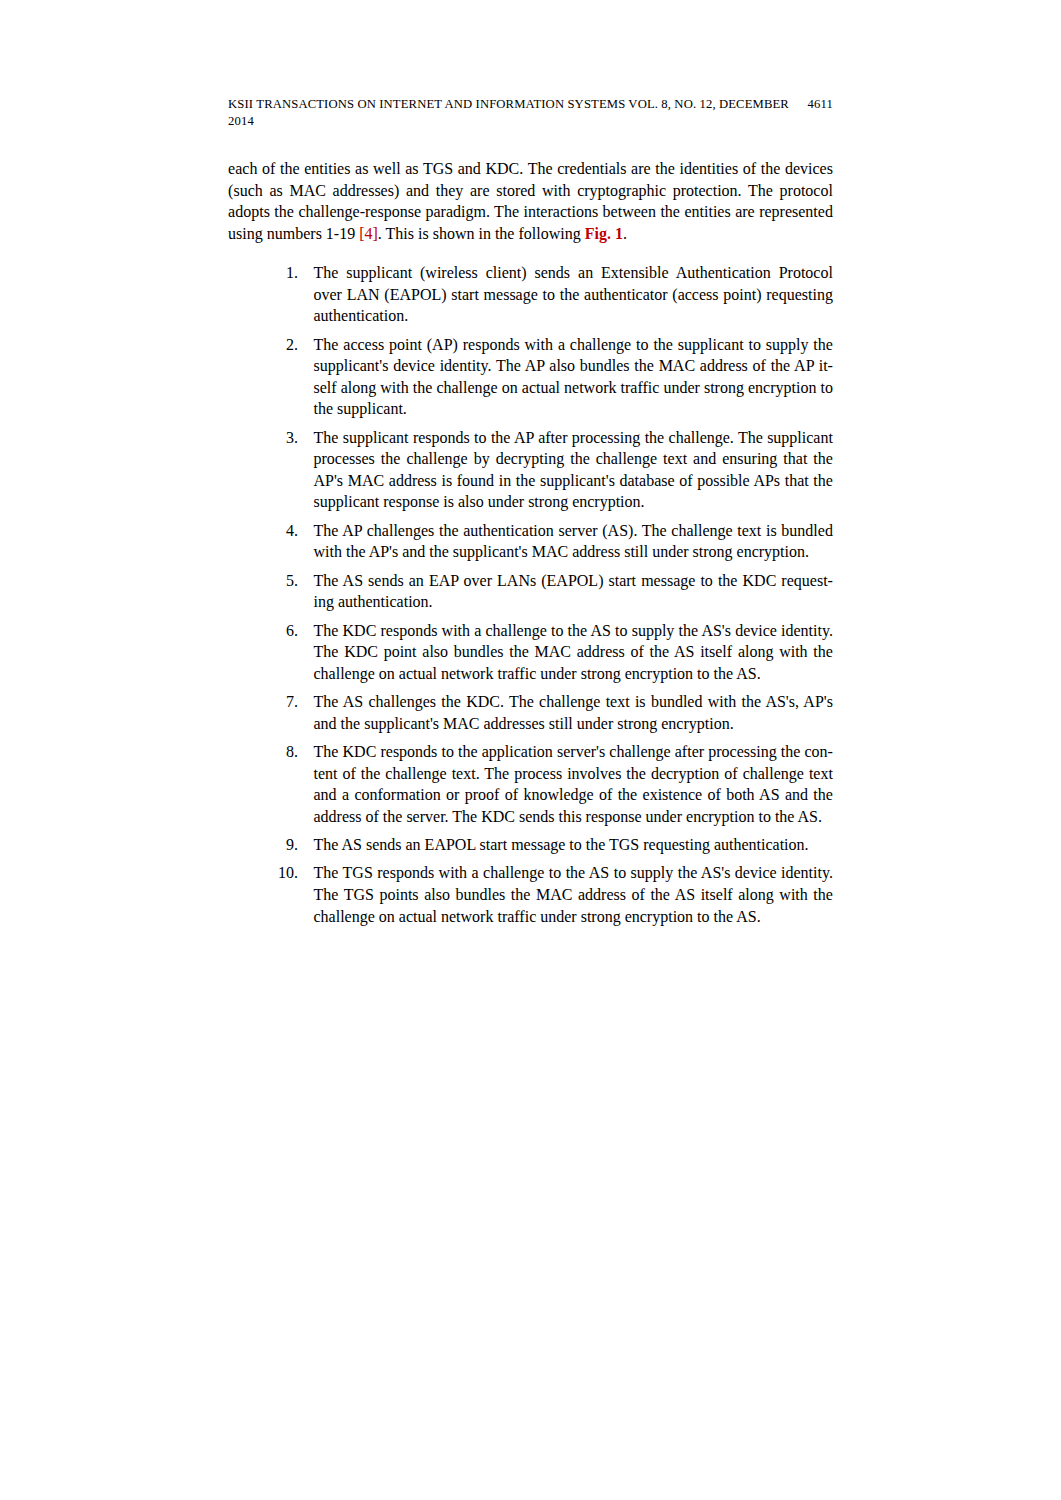KSII TRANSACTIONS ON INTERNET AND INFORMATION SYSTEMS VOL. 8, NO. 12, December 2014 4611
each of the entities as well as TGS and KDC. The credentials are the identities of the devices (such as MAC addresses) and they are stored with cryptographic protection. The protocol adopts the challenge-response paradigm. The interactions between the entities are represented using numbers 1-19 [4]. This is shown in the following Fig. 1.
The supplicant (wireless client) sends an Extensible Authentication Protocol over LAN (EAPOL) start message to the authenticator (access point) requesting authentication.
The access point (AP) responds with a challenge to the supplicant to supply the supplicant's device identity. The AP also bundles the MAC address of the AP itself along with the challenge on actual network traffic under strong encryption to the supplicant.
The supplicant responds to the AP after processing the challenge. The supplicant processes the challenge by decrypting the challenge text and ensuring that the AP's MAC address is found in the supplicant's database of possible APs that the supplicant response is also under strong encryption.
The AP challenges the authentication server (AS). The challenge text is bundled with the AP's and the supplicant's MAC address still under strong encryption.
The AS sends an EAP over LANs (EAPOL) start message to the KDC requesting authentication.
The KDC responds with a challenge to the AS to supply the AS's device identity. The KDC point also bundles the MAC address of the AS itself along with the challenge on actual network traffic under strong encryption to the AS.
The AS challenges the KDC. The challenge text is bundled with the AS's, AP's and the supplicant's MAC addresses still under strong encryption.
The KDC responds to the application server's challenge after processing the content of the challenge text. The process involves the decryption of challenge text and a conformation or proof of knowledge of the existence of both AS and the address of the server. The KDC sends this response under encryption to the AS.
The AS sends an EAPOL start message to the TGS requesting authentication.
The TGS responds with a challenge to the AS to supply the AS's device identity. The TGS points also bundles the MAC address of the AS itself along with the challenge on actual network traffic under strong encryption to the AS.